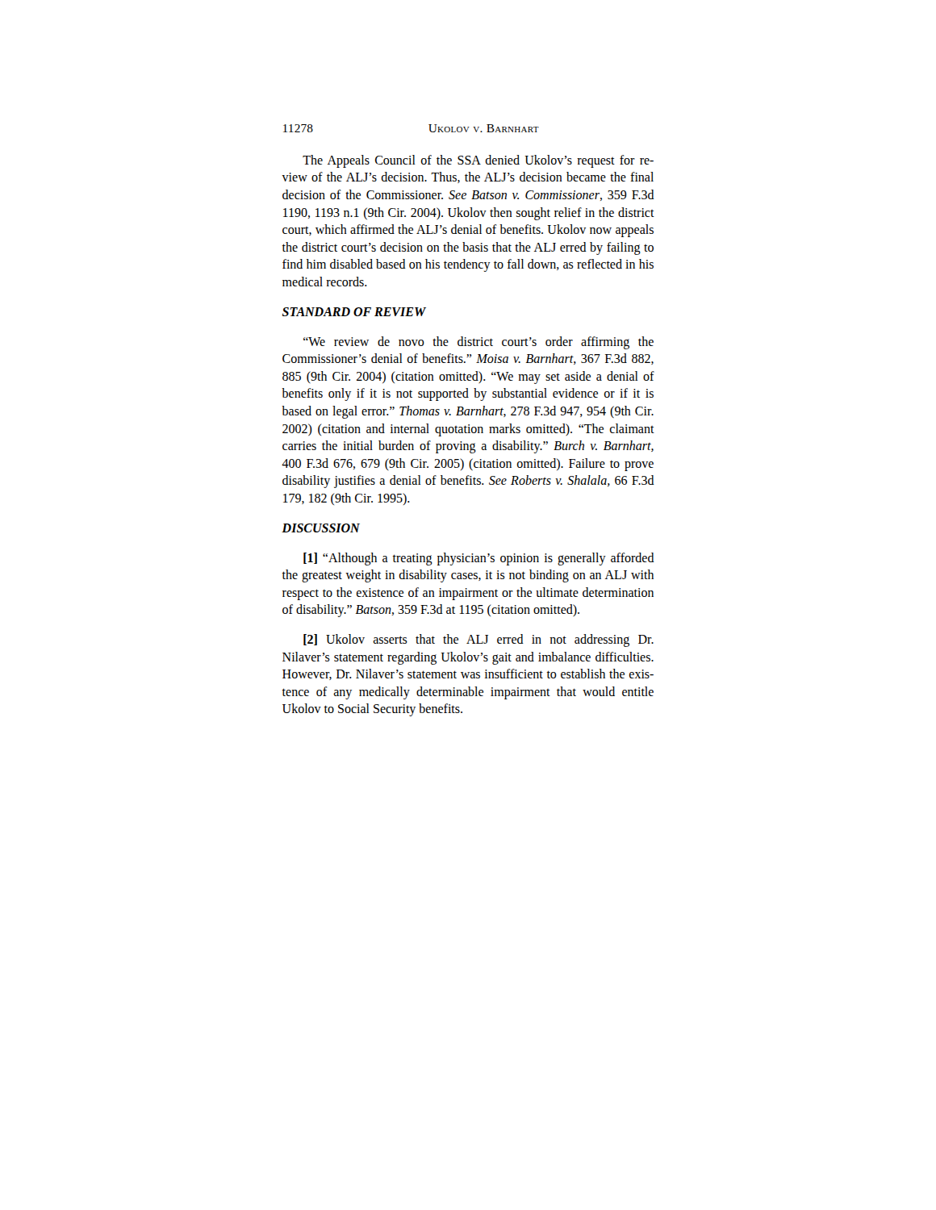11278 Ukolov v. Barnhart
The Appeals Council of the SSA denied Ukolov’s request for review of the ALJ’s decision. Thus, the ALJ’s decision became the final decision of the Commissioner. See Batson v. Commissioner, 359 F.3d 1190, 1193 n.1 (9th Cir. 2004). Ukolov then sought relief in the district court, which affirmed the ALJ’s denial of benefits. Ukolov now appeals the district court’s decision on the basis that the ALJ erred by failing to find him disabled based on his tendency to fall down, as reflected in his medical records.
STANDARD OF REVIEW
“We review de novo the district court’s order affirming the Commissioner’s denial of benefits.” Moisa v. Barnhart, 367 F.3d 882, 885 (9th Cir. 2004) (citation omitted). “We may set aside a denial of benefits only if it is not supported by substantial evidence or if it is based on legal error.” Thomas v. Barnhart, 278 F.3d 947, 954 (9th Cir. 2002) (citation and internal quotation marks omitted). “The claimant carries the initial burden of proving a disability.” Burch v. Barnhart, 400 F.3d 676, 679 (9th Cir. 2005) (citation omitted). Failure to prove disability justifies a denial of benefits. See Roberts v. Shalala, 66 F.3d 179, 182 (9th Cir. 1995).
DISCUSSION
[1] “Although a treating physician’s opinion is generally afforded the greatest weight in disability cases, it is not binding on an ALJ with respect to the existence of an impairment or the ultimate determination of disability.” Batson, 359 F.3d at 1195 (citation omitted).
[2] Ukolov asserts that the ALJ erred in not addressing Dr. Nilaver’s statement regarding Ukolov’s gait and imbalance difficulties. However, Dr. Nilaver’s statement was insufficient to establish the existence of any medically determinable impairment that would entitle Ukolov to Social Security benefits.